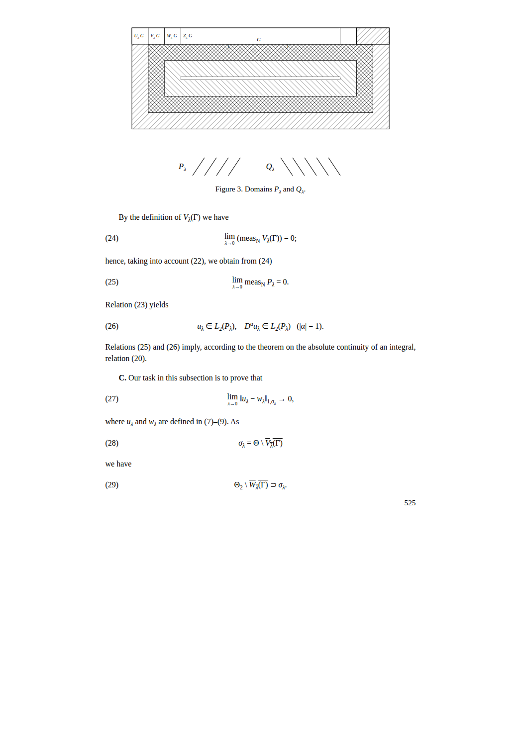Uλ G Vλ G Wλ G Zλ G G ( )
Pλ
Qλ
Figure 3. Domains Pλ and Qλ.
By the definition of Vλ(Γ) we have
(24) lim λ→0(measN Vλ(Γ)) = 0;
hence, taking into account (22), we obtain from (24)
(25) lim λ→0measN Pλ = 0.
Relation (23) yields
(26) uλ ∈ L2(Pλ), Dαuλ ∈ L2(Pλ) (|α| = 1).
Relations (25) and (26) imply, according to the theorem on the absolute continuity of an integral, relation (20).
C. Our task in this subsection is to prove that
(27) lim λ→0‖uλ − wλ‖1,σλ → 0,
where uλ and wλ are defined in (7)–(9). As
(28) σλ = Θ \ Vλ(Γ)
we have
(29) Θ2 \ Wλ(Γ) ⊃ σλ.
525